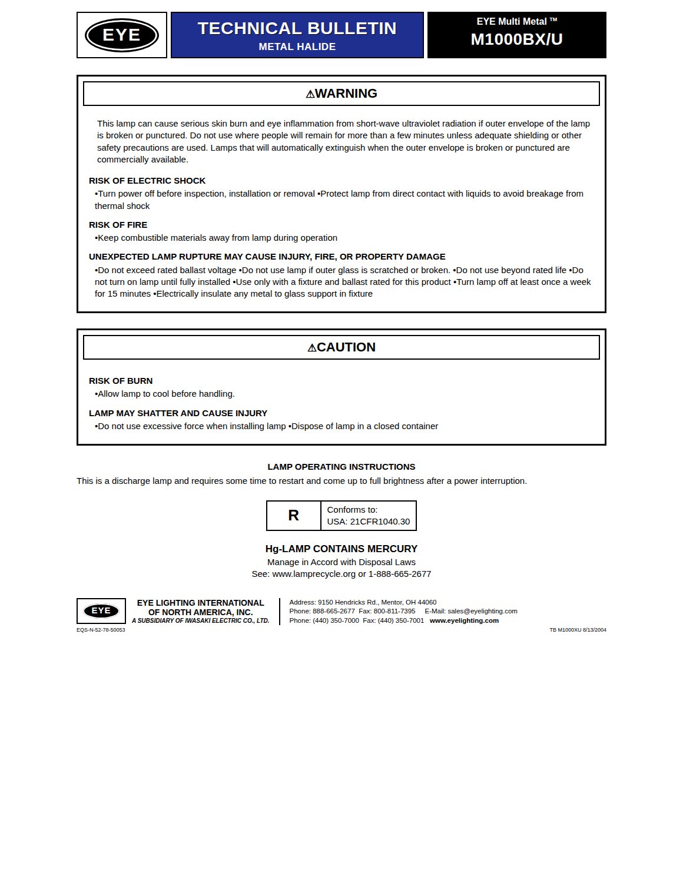EYE
TECHNICAL BULLETIN
METAL HALIDE
EYE Multi Metal TM
M1000BX/U
⚠WARNING
This lamp can cause serious skin burn and eye inflammation from short-wave ultraviolet radiation if outer envelope of the lamp is broken or punctured. Do not use where people will remain for more than a few minutes unless adequate shielding or other safety precautions are used. Lamps that will automatically extinguish when the outer envelope is broken or punctured are commercially available.
RISK OF ELECTRIC SHOCK
•Turn power off before inspection, installation or removal •Protect lamp from direct contact with liquids to avoid breakage from thermal shock
RISK OF FIRE
•Keep combustible materials away from lamp during operation
UNEXPECTED LAMP RUPTURE MAY CAUSE INJURY, FIRE, OR PROPERTY DAMAGE
•Do not exceed rated ballast voltage •Do not use lamp if outer glass is scratched or broken. •Do not use beyond rated life •Do not turn on lamp until fully installed •Use only with a fixture and ballast rated for this product •Turn lamp off at least once a week for 15 minutes •Electrically insulate any metal to glass support in fixture
⚠CAUTION
RISK OF BURN
•Allow lamp to cool before handling.
LAMP MAY SHATTER AND CAUSE INJURY
•Do not use excessive force when installing lamp •Dispose of lamp in a closed container
LAMP OPERATING INSTRUCTIONS
This is a discharge lamp and requires some time to restart and come up to full brightness after a power interruption.
| R | Conforms to: USA: 21CFR1040.30 |
Hg-LAMP CONTAINS MERCURY
Manage in Accord with Disposal Laws
See: www.lamprecycle.org or 1-888-665-2677
EYE
EYE LIGHTING INTERNATIONAL
OF NORTH AMERICA, INC.
A SUBSIDIARY OF IWASAKI ELECTRIC CO., LTD.
Address: 9150 Hendricks Rd., Mentor, OH 44060
Phone: 888-665-2677 Fax: 800-811-7395 E-Mail: sales@eyelighting.com
Phone: (440) 350-7000 Fax: (440) 350-7001 www.eyelighting.com
EQS-N-52-78-50053 TB M1000XU 8/13/2004